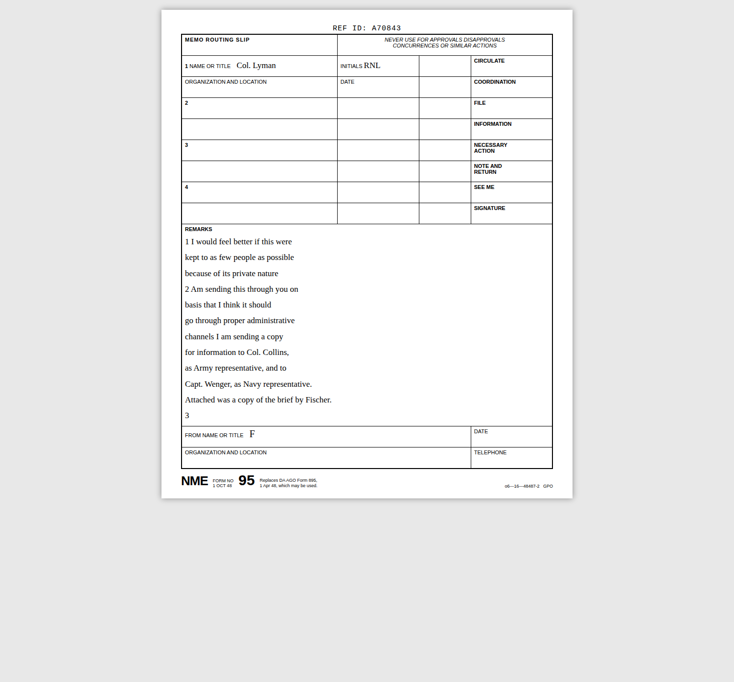REF ID: A70843
| MEMO ROUTING SLIP | NEVER USE FOR APPROVALS DISAPPROVALS CONCURRENCES OR SIMILAR ACTIONS |
| 1 NAME OR TITLE Col. Lyman | INITIALS RNL | | CIRCULATE |
| ORGANIZATION AND LOCATION | DATE | | COORDINATION |
| 2 | | | FILE |
| | | | INFORMATION |
| 3 | | | NECESSARY ACTION |
| | | | NOTE AND RETURN |
| 4 | | | SEE ME |
| | | | SIGNATURE |
| REMARKS 1 I would feel better if this were kept to as few people as possible because of its private nature 2 Am sending this through you on basis that I think it should go through proper administrative channels I am sending a copy for information to Col. Collins, as Army representative, and to Capt. Wenger, as Navy representative. Attached was a copy of the brief by Fischer. 3 |
| FROM NAME OR TITLE F | DATE |
| ORGANIZATION AND LOCATION | TELEPHONE |
NME FORM NO
1 OCT 48 95 Replaces DA AGO Form 895,
1 Apr 48, which may be used. o6—16—48487-2 GPO